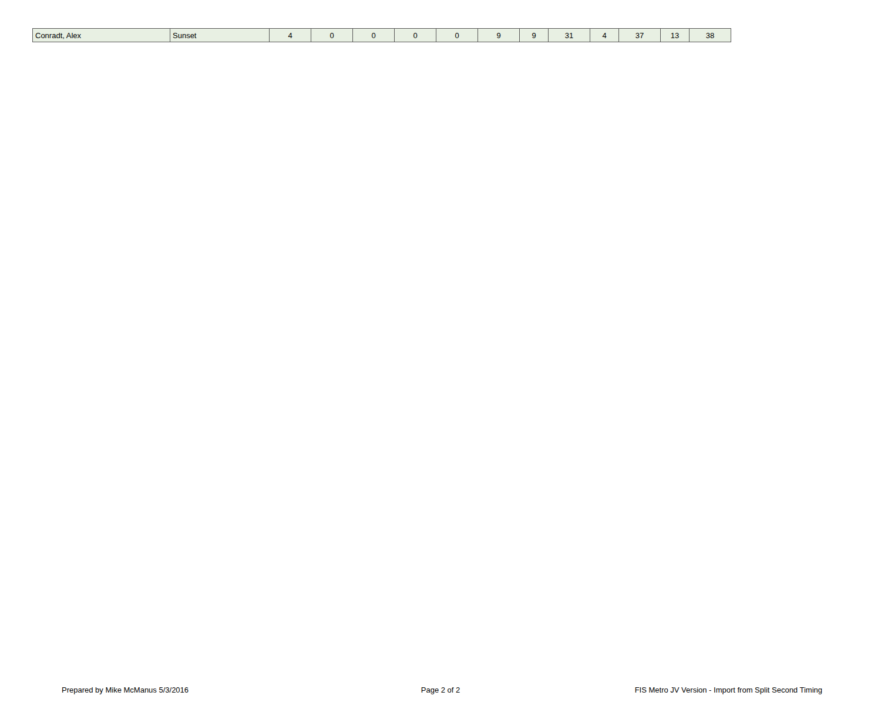| Conradt, Alex | Sunset | 4 | 0 | 0 | 0 | 0 | 9 | 9 | 31 | 4 | 37 | 13 | 38 |
Prepared by Mike McManus 5/3/2016 Page 2 of 2 FIS Metro JV Version - Import from Split Second Timing